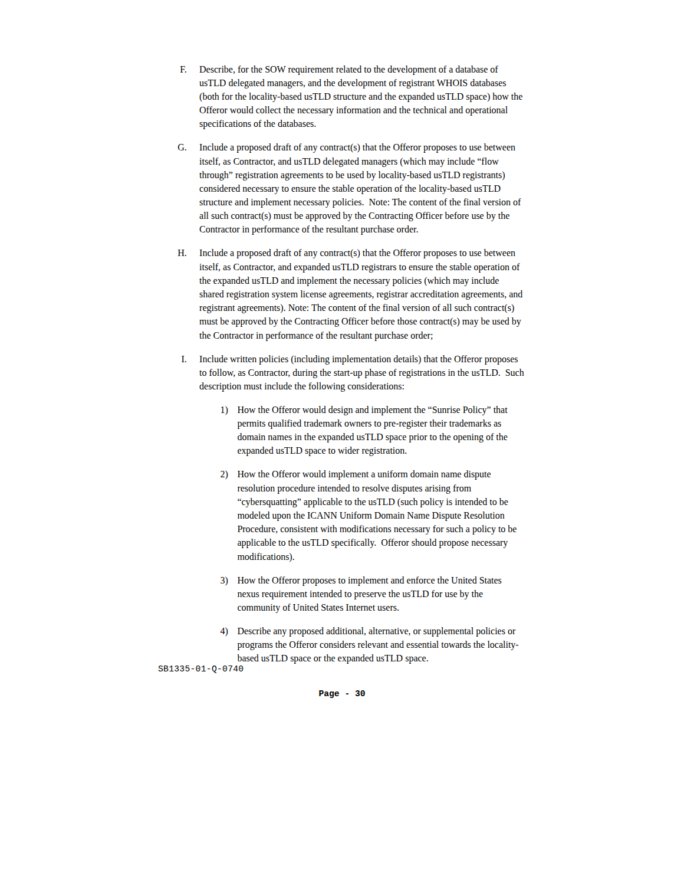Describe, for the SOW requirement related to the development of a database of usTLD delegated managers, and the development of registrant WHOIS databases (both for the locality-based usTLD structure and the expanded usTLD space) how the Offeror would collect the necessary information and the technical and operational specifications of the databases.
Include a proposed draft of any contract(s) that the Offeror proposes to use between itself, as Contractor, and usTLD delegated managers (which may include “flow through” registration agreements to be used by locality-based usTLD registrants) considered necessary to ensure the stable operation of the locality-based usTLD structure and implement necessary policies. Note: The content of the final version of all such contract(s) must be approved by the Contracting Officer before use by the Contractor in performance of the resultant purchase order.
Include a proposed draft of any contract(s) that the Offeror proposes to use between itself, as Contractor, and expanded usTLD registrars to ensure the stable operation of the expanded usTLD and implement the necessary policies (which may include shared registration system license agreements, registrar accreditation agreements, and registrant agreements). Note: The content of the final version of all such contract(s) must be approved by the Contracting Officer before those contract(s) may be used by the Contractor in performance of the resultant purchase order;
Include written policies (including implementation details) that the Offeror proposes to follow, as Contractor, during the start-up phase of registrations in the usTLD. Such description must include the following considerations:
How the Offeror would design and implement the “Sunrise Policy” that permits qualified trademark owners to pre-register their trademarks as domain names in the expanded usTLD space prior to the opening of the expanded usTLD space to wider registration.
How the Offeror would implement a uniform domain name dispute resolution procedure intended to resolve disputes arising from “cybersquatting” applicable to the usTLD (such policy is intended to be modeled upon the ICANN Uniform Domain Name Dispute Resolution Procedure, consistent with modifications necessary for such a policy to be applicable to the usTLD specifically. Offeror should propose necessary modifications).
How the Offeror proposes to implement and enforce the United States nexus requirement intended to preserve the usTLD for use by the community of United States Internet users.
Describe any proposed additional, alternative, or supplemental policies or programs the Offeror considers relevant and essential towards the locality-based usTLD space or the expanded usTLD space.
SB1335-01-Q-0740
Page - 30